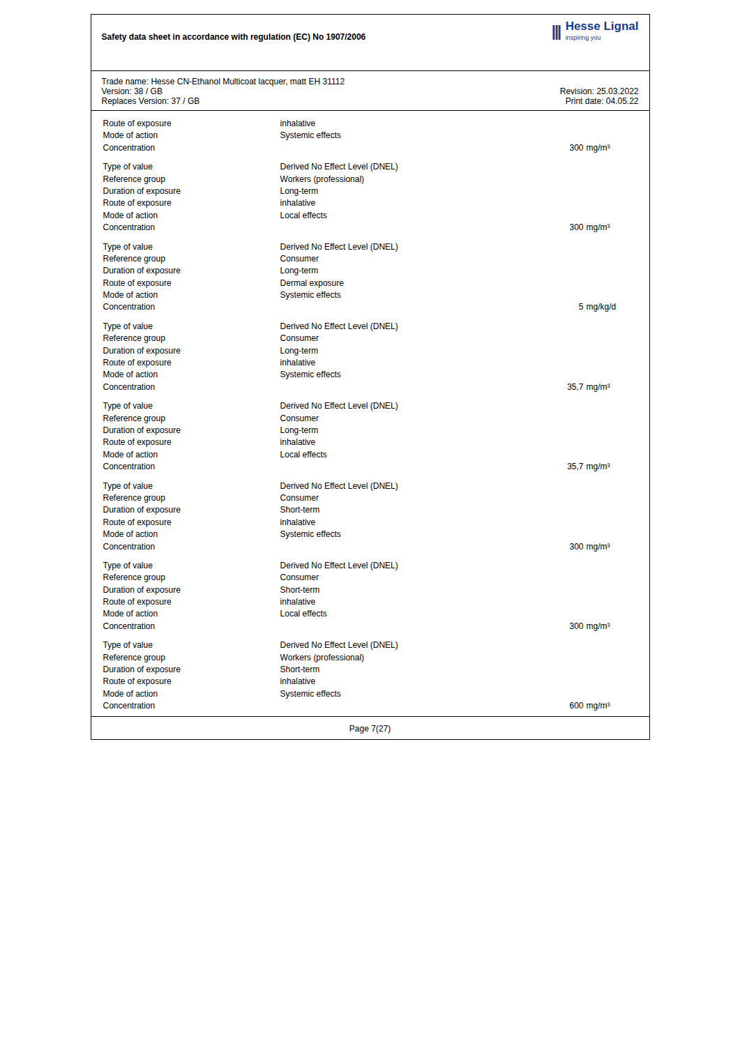||| Hesse Lignal
inspiring you
Safety data sheet in accordance with regulation (EC) No 1907/2006
Trade name: Hesse CN-Ethanol Multicoat lacquer, matt EH 31112
Version: 38 / GB
Revision: 25.03.2022
Replaces Version: 37 / GB
Print date: 04.05.22
| Route of exposure | inhalative | | |
| Mode of action | Systemic effects | | |
| Concentration | | 300 | mg/m³ |
| Type of value | Derived No Effect Level (DNEL) | | |
| Reference group | Workers (professional) | | |
| Duration of exposure | Long-term | | |
| Route of exposure | inhalative | | |
| Mode of action | Local effects | | |
| Concentration | | 300 | mg/m³ |
| Type of value | Derived No Effect Level (DNEL) | | |
| Reference group | Consumer | | |
| Duration of exposure | Long-term | | |
| Route of exposure | Dermal exposure | | |
| Mode of action | Systemic effects | | |
| Concentration | | 5 | mg/kg/d |
| Type of value | Derived No Effect Level (DNEL) | | |
| Reference group | Consumer | | |
| Duration of exposure | Long-term | | |
| Route of exposure | inhalative | | |
| Mode of action | Systemic effects | | |
| Concentration | | 35,7 | mg/m³ |
| Type of value | Derived No Effect Level (DNEL) | | |
| Reference group | Consumer | | |
| Duration of exposure | Long-term | | |
| Route of exposure | inhalative | | |
| Mode of action | Local effects | | |
| Concentration | | 35,7 | mg/m³ |
| Type of value | Derived No Effect Level (DNEL) | | |
| Reference group | Consumer | | |
| Duration of exposure | Short-term | | |
| Route of exposure | inhalative | | |
| Mode of action | Systemic effects | | |
| Concentration | | 300 | mg/m³ |
| Type of value | Derived No Effect Level (DNEL) | | |
| Reference group | Consumer | | |
| Duration of exposure | Short-term | | |
| Route of exposure | inhalative | | |
| Mode of action | Local effects | | |
| Concentration | | 300 | mg/m³ |
| Type of value | Derived No Effect Level (DNEL) | | |
| Reference group | Workers (professional) | | |
| Duration of exposure | Short-term | | |
| Route of exposure | inhalative | | |
| Mode of action | Systemic effects | | |
| Concentration | | 600 | mg/m³ |
Page 7(27)